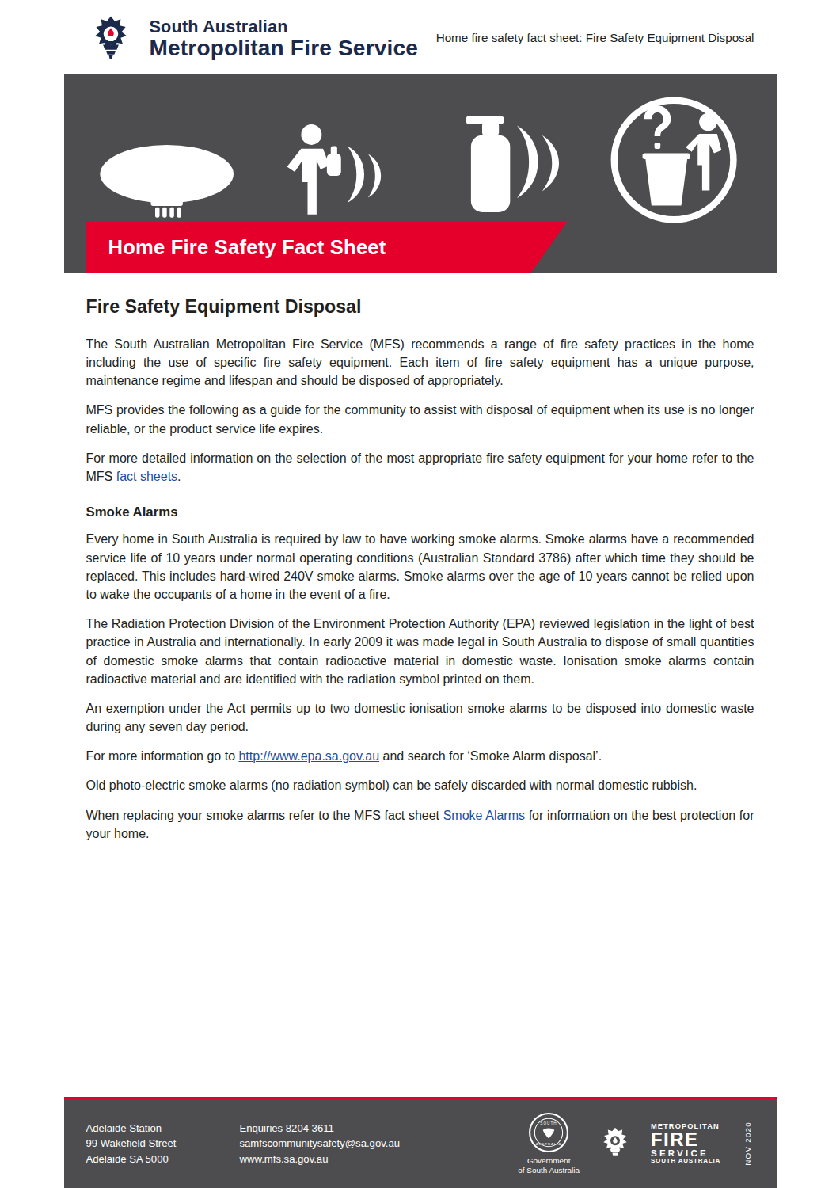South Australian
Metropolitan Fire Service
Home fire safety fact sheet: Fire Safety Equipment Disposal
Home Fire Safety Fact Sheet
Fire Safety Equipment Disposal
The South Australian Metropolitan Fire Service (MFS) recommends a range of fire safety practices in the home including the use of specific fire safety equipment. Each item of fire safety equipment has a unique purpose, maintenance regime and lifespan and should be disposed of appropriately.
MFS provides the following as a guide for the community to assist with disposal of equipment when its use is no longer reliable, or the product service life expires.
For more detailed information on the selection of the most appropriate fire safety equipment for your home refer to the MFS fact sheets.
Smoke Alarms
Every home in South Australia is required by law to have working smoke alarms. Smoke alarms have a recommended service life of 10 years under normal operating conditions (Australian Standard 3786) after which time they should be replaced. This includes hard-wired 240V smoke alarms. Smoke alarms over the age of 10 years cannot be relied upon to wake the occupants of a home in the event of a fire.
The Radiation Protection Division of the Environment Protection Authority (EPA) reviewed legislation in the light of best practice in Australia and internationally. In early 2009 it was made legal in South Australia to dispose of small quantities of domestic smoke alarms that contain radioactive material in domestic waste. Ionisation smoke alarms contain radioactive material and are identified with the radiation symbol printed on them.
An exemption under the Act permits up to two domestic ionisation smoke alarms to be disposed into domestic waste during any seven day period.
For more information go to http://www.epa.sa.gov.au and search for ‘Smoke Alarm disposal’.
Old photo-electric smoke alarms (no radiation symbol) can be safely discarded with normal domestic rubbish.
When replacing your smoke alarms refer to the MFS fact sheet Smoke Alarms for information on the best protection for your home.
Adelaide Station
99 Wakefield Street
Adelaide SA 5000
Enquiries 8204 3611
samfscommunitysafety@sa.gov.au
www.mfs.sa.gov.au
SOUTH AUSTRALIA
Government
of South Australia
METROPOLITAN
FIRE
SERVICE
SOUTH AUSTRALIA
NOV 2020